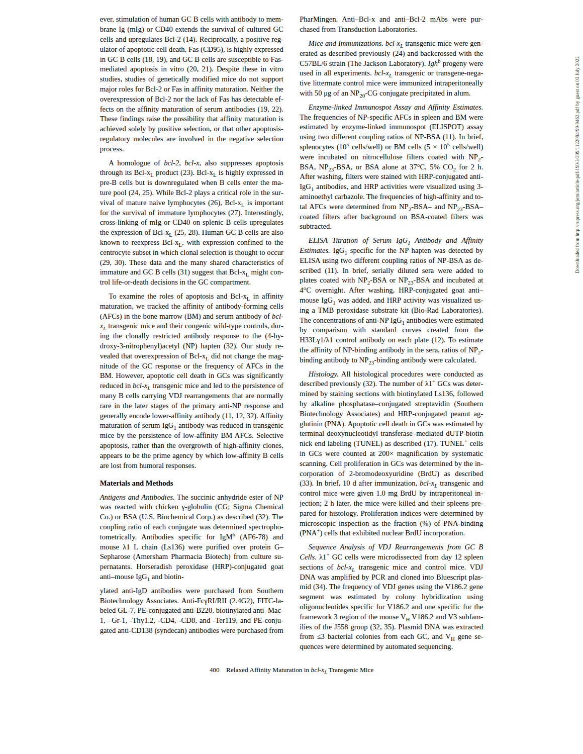Downloaded from http://rupress.org/jem/article-pdf/190/3/399/1122094/99-0462.pdf by guest on 03 July 2022
ever, stimulation of human GC B cells with antibody to membrane Ig (mIg) or CD40 extends the survival of cultured GC cells and upregulates Bcl-2 (14). Reciprocally, a positive regulator of apoptotic cell death, Fas (CD95), is highly expressed in GC B cells (18, 19), and GC B cells are susceptible to Fas-mediated apoptosis in vitro (20, 21). Despite these in vitro studies, studies of genetically modified mice do not support major roles for Bcl-2 or Fas in affinity maturation. Neither the overexpression of Bcl-2 nor the lack of Fas has detectable effects on the affinity maturation of serum antibodies (19, 22). These findings raise the possibility that affinity maturation is achieved solely by positive selection, or that other apoptosis-regulatory molecules are involved in the negative selection process.
A homologue of bcl-2, bcl-x, also suppresses apoptosis through its Bcl-xL product (23). Bcl-xL is highly expressed in pre-B cells but is downregulated when B cells enter the mature pool (24, 25). While Bcl-2 plays a critical role in the survival of mature naive lymphocytes (26), Bcl-xL is important for the survival of immature lymphocytes (27). Interestingly, cross-linking of mIg or CD40 on splenic B cells upregulates the expression of Bcl-xL (25, 28). Human GC B cells are also known to reexpress Bcl-xL, with expression confined to the centrocyte subset in which clonal selection is thought to occur (29, 30). These data and the many shared characteristics of immature and GC B cells (31) suggest that Bcl-xL might control life-or-death decisions in the GC compartment.
To examine the roles of apoptosis and Bcl-xL in affinity maturation, we tracked the affinity of antibody-forming cells (AFCs) in the bone marrow (BM) and serum antibody of bcl-xL transgenic mice and their congenic wild-type controls, during the clonally restricted antibody response to the (4-hydroxy-3-nitrophenyl)acetyl (NP) hapten (32). Our study revealed that overexpression of Bcl-xL did not change the magnitude of the GC response or the frequency of AFCs in the BM. However, apoptotic cell death in GCs was significantly reduced in bcl-xL transgenic mice and led to the persistence of many B cells carrying VDJ rearrangements that are normally rare in the later stages of the primary anti-NP response and generally encode lower-affinity antibody (11, 12, 32). Affinity maturation of serum IgG1 antibody was reduced in transgenic mice by the persistence of low-affinity BM AFCs. Selective apoptosis, rather than the overgrowth of high-affinity clones, appears to be the prime agency by which low-affinity B cells are lost from humoral responses.
Materials and Methods
Antigens and Antibodies. The succinic anhydride ester of NP was reacted with chicken γ-globulin (CG; Sigma Chemical Co.) or BSA (U.S. Biochemical Corp.) as described (32). The coupling ratio of each conjugate was determined spectrophotometrically. Antibodies specific for IgMb (AF6-78) and mouse λ1 L chain (Ls136) were purified over protein G–Sepharose (Amersham Pharmacia Biotech) from culture supernatants. Horseradish peroxidase (HRP)-conjugated goat anti–mouse IgG1 and biotin-
ylated anti-IgD antibodies were purchased from Southern Biotechnology Associates. Anti-FcγRI/RII (2.4G2), FITC-labeled GL-7, PE-conjugated anti-B220, biotinylated anti–Mac-1, –Gr-1, -Thy1.2, -CD4, -CD8, and -Ter119, and PE-conjugated anti-CD138 (syndecan) antibodies were purchased from PharMingen. Anti–Bcl-x and anti–Bcl-2 mAbs were purchased from Transduction Laboratories.
Mice and Immunizations. bcl-xL transgenic mice were generated as described previously (24) and backcrossed with the C57BL/6 strain (The Jackson Laboratory). Ighb progeny were used in all experiments. bcl-xL transgenic or transgene-negative littermate control mice were immunized intraperitoneally with 50 μg of an NP20-CG conjugate precipitated in alum.
Enzyme-linked Immunospot Assay and Affinity Estimates. The frequencies of NP-specific AFCs in spleen and BM were estimated by enzyme-linked immunospot (ELISPOT) assay using two different coupling ratios of NP-BSA (11). In brief, splenocytes (105 cells/well) or BM cells (5 × 105 cells/well) were incubated on nitrocellulose filters coated with NP2-BSA, NP23-BSA, or BSA alone at 37°C, 5% CO2 for 2 h. After washing, filters were stained with HRP-conjugated anti-IgG1 antibodies, and HRP activities were visualized using 3-aminoethyl carbazole. The frequencies of high-affinity and total AFCs were determined from NP2-BSA– and NP23-BSA–coated filters after background on BSA-coated filters was subtracted.
ELISA Titration of Serum IgG1 Antibody and Affinity Estimates. IgG1 specific for the NP hapten was detected by ELISA using two different coupling ratios of NP-BSA as described (11). In brief, serially diluted sera were added to plates coated with NP2-BSA or NP23-BSA and incubated at 4°C overnight. After washing, HRP-conjugated goat anti–mouse IgG1 was added, and HRP activity was visualized using a TMB peroxidase substrate kit (Bio-Rad Laboratories). The concentrations of anti-NP IgG1 antibodies were estimated by comparison with standard curves created from the H33Lγ1/λ1 control antibody on each plate (12). To estimate the affinity of NP-binding antibody in the sera, ratios of NP2-binding antibody to NP23-binding antibody were calculated.
Histology. All histological procedures were conducted as described previously (32). The number of λ1+ GCs was determined by staining sections with biotinylated Ls136, followed by alkaline phosphatase–conjugated streptavidin (Southern Biotechnology Associates) and HRP-conjugated peanut agglutinin (PNA). Apoptotic cell death in GCs was estimated by terminal deoxynucleotidyl transferase–mediated dUTP-biotin nick end labeling (TUNEL) as described (17). TUNEL+ cells in GCs were counted at 200× magnification by systematic scanning. Cell proliferation in GCs was determined by the incorporation of 2-bromodeoxyuridine (BrdU) as described (33). In brief, 10 d after immunization, bcl-xL transgenic and control mice were given 1.0 mg BrdU by intraperitoneal injection; 2 h later, the mice were killed and their spleens prepared for histology. Proliferation indices were determined by microscopic inspection as the fraction (%) of PNA-binding (PNA+) cells that exhibited nuclear BrdU incorporation.
Sequence Analysis of VDJ Rearrangements from GC B Cells. λ1+ GC cells were microdissected from day 12 spleen sections of bcl-xL transgenic mice and control mice. VDJ DNA was amplified by PCR and cloned into Bluescript plasmid (34). The frequency of VDJ genes using the V186.2 gene segment was estimated by colony hybridization using oligonucleotides specific for V186.2 and one specific for the framework 3 region of the mouse VH V186.2 and V3 subfamilies of the J558 group (32, 35). Plasmid DNA was extracted from ≤3 bacterial colonies from each GC, and VH gene sequences were determined by automated sequencing.
400 Relaxed Affinity Maturation in bcl-xL Transgenic Mice